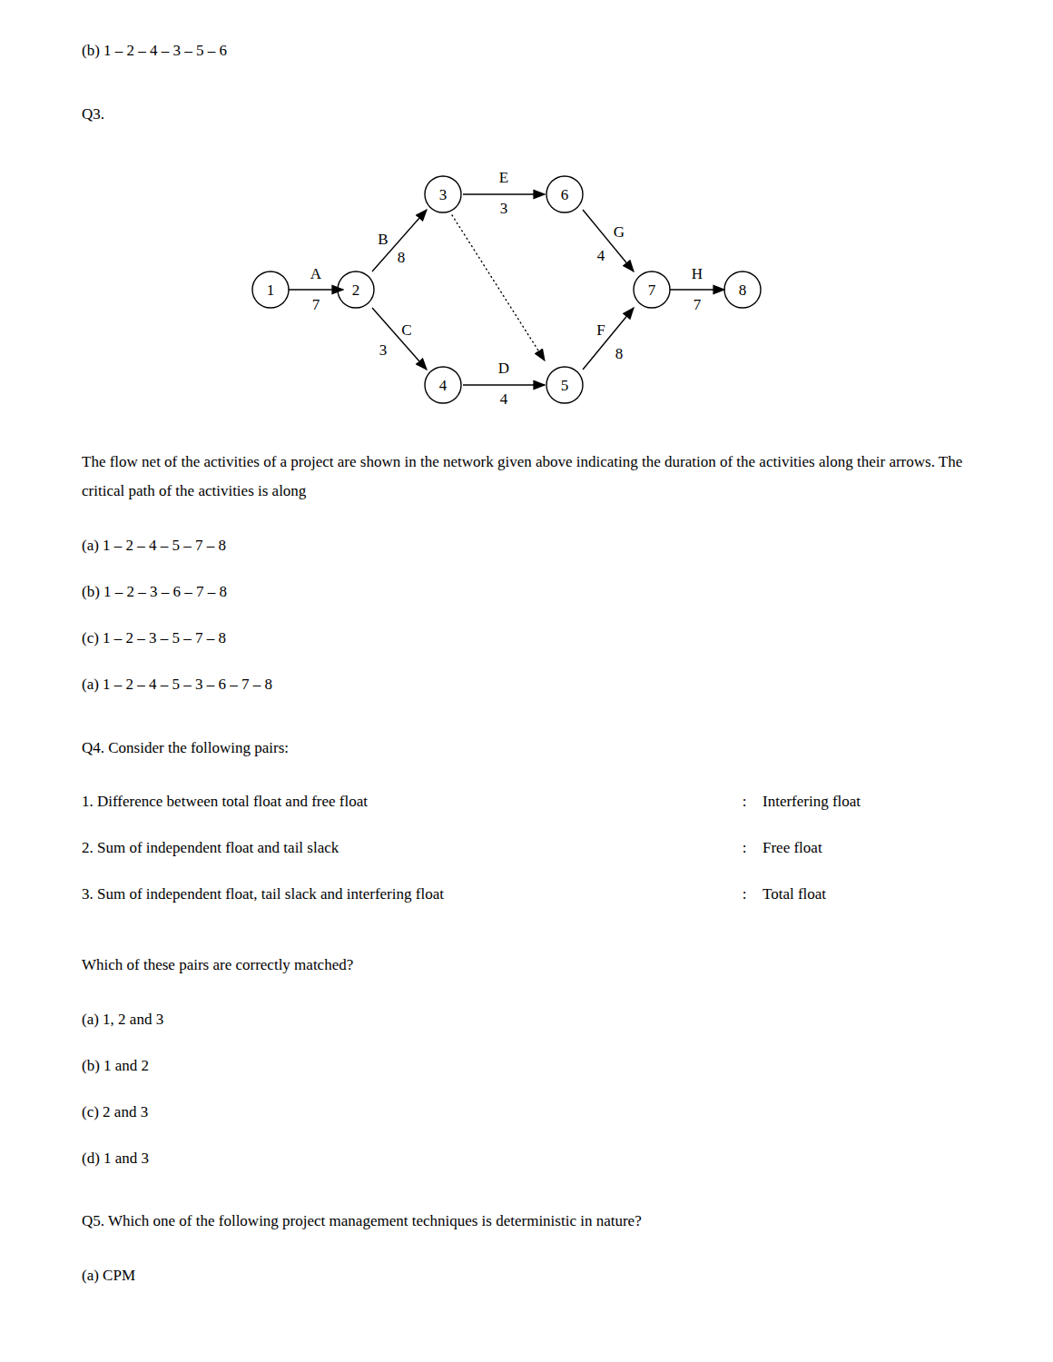(b) 1 – 2 – 4 – 3 – 5 – 6
Q3.
A 7 B 8 C 3 E 3 G 4 D 4 F 8 H 7 1 2 3 4 5 6 7 8
The flow net of the activities of a project are shown in the network given above indicating the duration of the activities along their arrows. The critical path of the activities is along
(a) 1 – 2 – 4 – 5 – 7 – 8
(b) 1 – 2 – 3 – 6 – 7 – 8
(c) 1 – 2 – 3 – 5 – 7 – 8
(a) 1 – 2 – 4 – 5 – 3 – 6 – 7 – 8
Q4. Consider the following pairs:
| 1. Difference between total float and free float | : | Interfering float |
| 2. Sum of independent float and tail slack | : | Free float |
| 3. Sum of independent float, tail slack and interfering float | : | Total float |
Which of these pairs are correctly matched?
(a) 1, 2 and 3
(b) 1 and 2
(c) 2 and 3
(d) 1 and 3
Q5. Which one of the following project management techniques is deterministic in nature?
(a) CPM